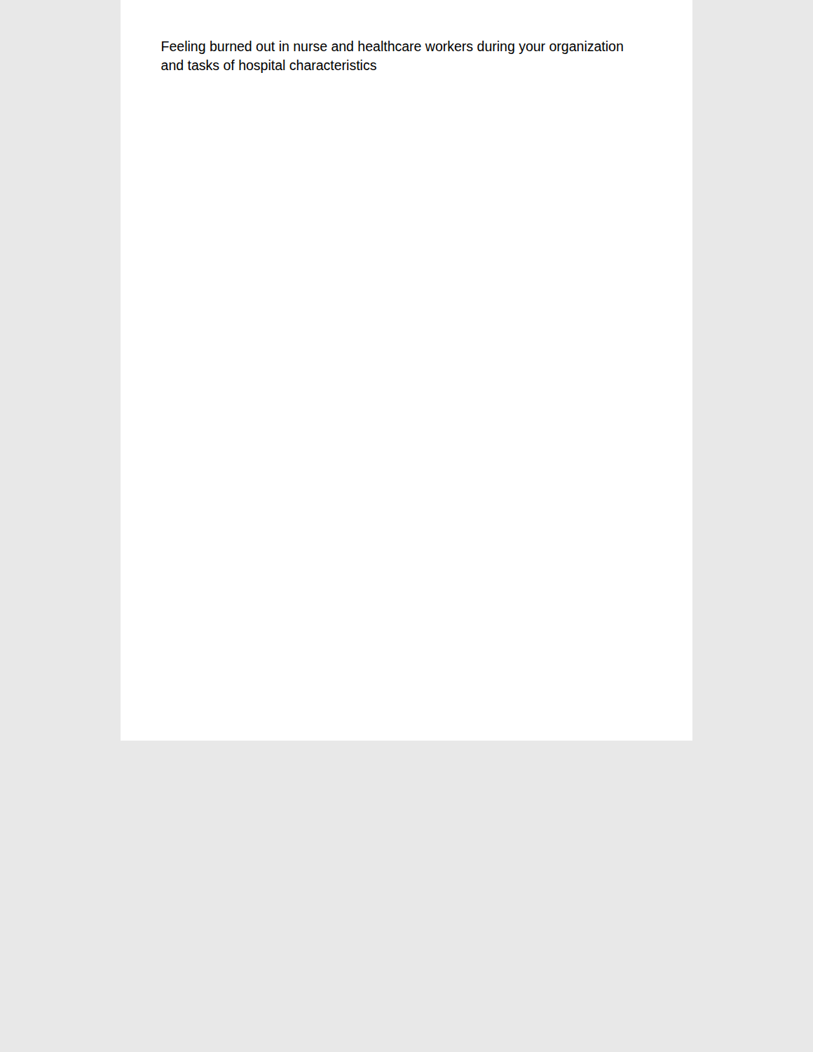Feeling burned out in nurse and healthcare workers during your organization and tasks of hospital characteristics